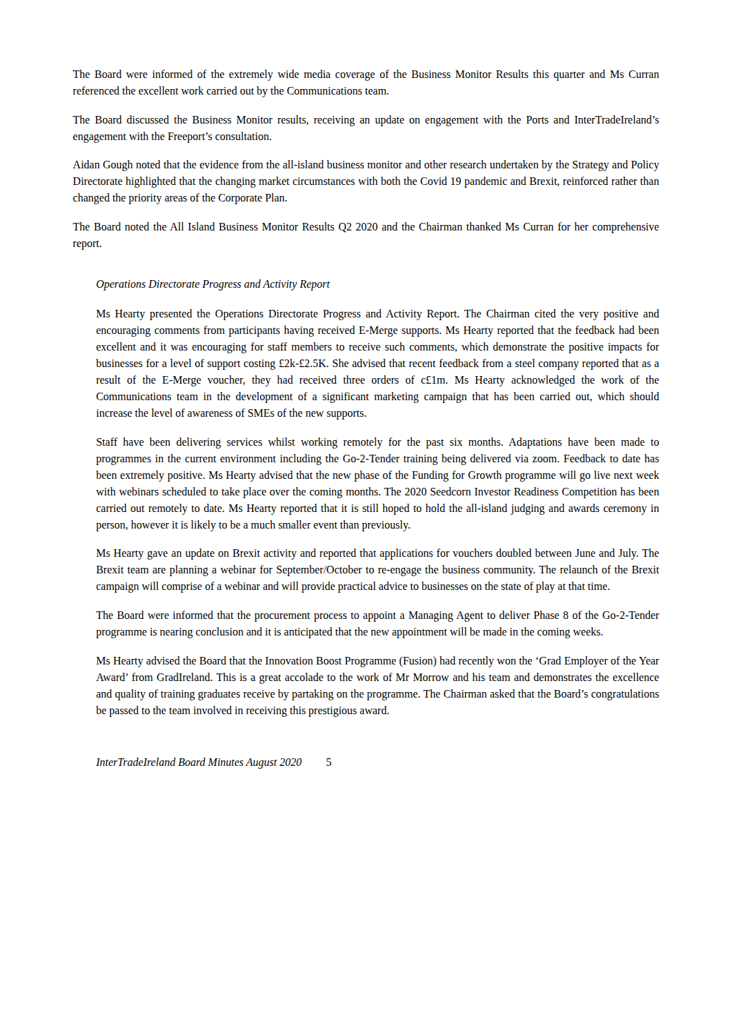The Board were informed of the extremely wide media coverage of the Business Monitor Results this quarter and Ms Curran referenced the excellent work carried out by the Communications team.
The Board discussed the Business Monitor results, receiving an update on engagement with the Ports and InterTradeIreland’s engagement with the Freeport’s consultation.
Aidan Gough noted that the evidence from the all-island business monitor and other research undertaken by the Strategy and Policy Directorate highlighted that the changing market circumstances with both the Covid 19 pandemic and Brexit, reinforced rather than changed the priority areas of the Corporate Plan.
The Board noted the All Island Business Monitor Results Q2 2020 and the Chairman thanked Ms Curran for her comprehensive report.
Operations Directorate Progress and Activity Report
Ms Hearty presented the Operations Directorate Progress and Activity Report. The Chairman cited the very positive and encouraging comments from participants having received E-Merge supports. Ms Hearty reported that the feedback had been excellent and it was encouraging for staff members to receive such comments, which demonstrate the positive impacts for businesses for a level of support costing £2k-£2.5K. She advised that recent feedback from a steel company reported that as a result of the E-Merge voucher, they had received three orders of c£1m. Ms Hearty acknowledged the work of the Communications team in the development of a significant marketing campaign that has been carried out, which should increase the level of awareness of SMEs of the new supports.
Staff have been delivering services whilst working remotely for the past six months. Adaptations have been made to programmes in the current environment including the Go-2-Tender training being delivered via zoom. Feedback to date has been extremely positive. Ms Hearty advised that the new phase of the Funding for Growth programme will go live next week with webinars scheduled to take place over the coming months. The 2020 Seedcorn Investor Readiness Competition has been carried out remotely to date. Ms Hearty reported that it is still hoped to hold the all-island judging and awards ceremony in person, however it is likely to be a much smaller event than previously.
Ms Hearty gave an update on Brexit activity and reported that applications for vouchers doubled between June and July. The Brexit team are planning a webinar for September/October to re-engage the business community. The relaunch of the Brexit campaign will comprise of a webinar and will provide practical advice to businesses on the state of play at that time.
The Board were informed that the procurement process to appoint a Managing Agent to deliver Phase 8 of the Go-2-Tender programme is nearing conclusion and it is anticipated that the new appointment will be made in the coming weeks.
Ms Hearty advised the Board that the Innovation Boost Programme (Fusion) had recently won the ‘Grad Employer of the Year Award’ from GradIreland. This is a great accolade to the work of Mr Morrow and his team and demonstrates the excellence and quality of training graduates receive by partaking on the programme. The Chairman asked that the Board’s congratulations be passed to the team involved in receiving this prestigious award.
InterTradeIreland Board Minutes August 20205